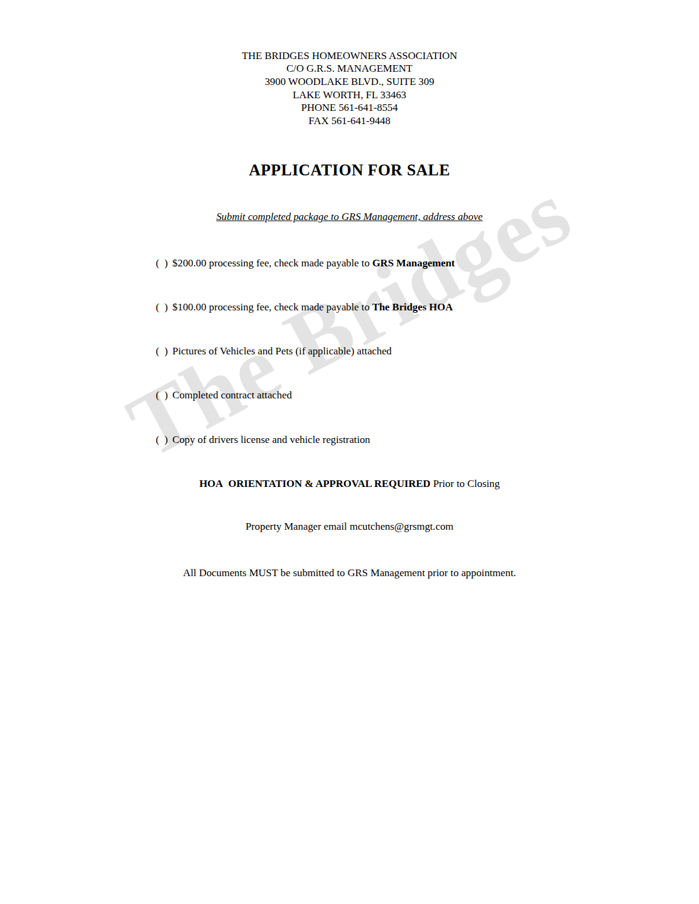The Bridges
THE BRIDGES HOMEOWNERS ASSOCIATION
C/O G.R.S. MANAGEMENT
3900 WOODLAKE BLVD., SUITE 309
LAKE WORTH, FL 33463
PHONE 561-641-8554
FAX 561-641-9448
APPLICATION FOR SALE
Submit completed package to GRS Management, address above
( )$200.00 processing fee, check made payable to GRS Management
( )$100.00 processing fee, check made payable to The Bridges HOA
( ) Pictures of Vehicles and Pets (if applicable) attached
( ) Completed contract attached
( ) Copy of drivers license and vehicle registration
HOA ORIENTATION & APPROVAL REQUIRED Prior to Closing
Property Manager email mcutchens@grsmgt.com
All Documents MUST be submitted to GRS Management prior to appointment.